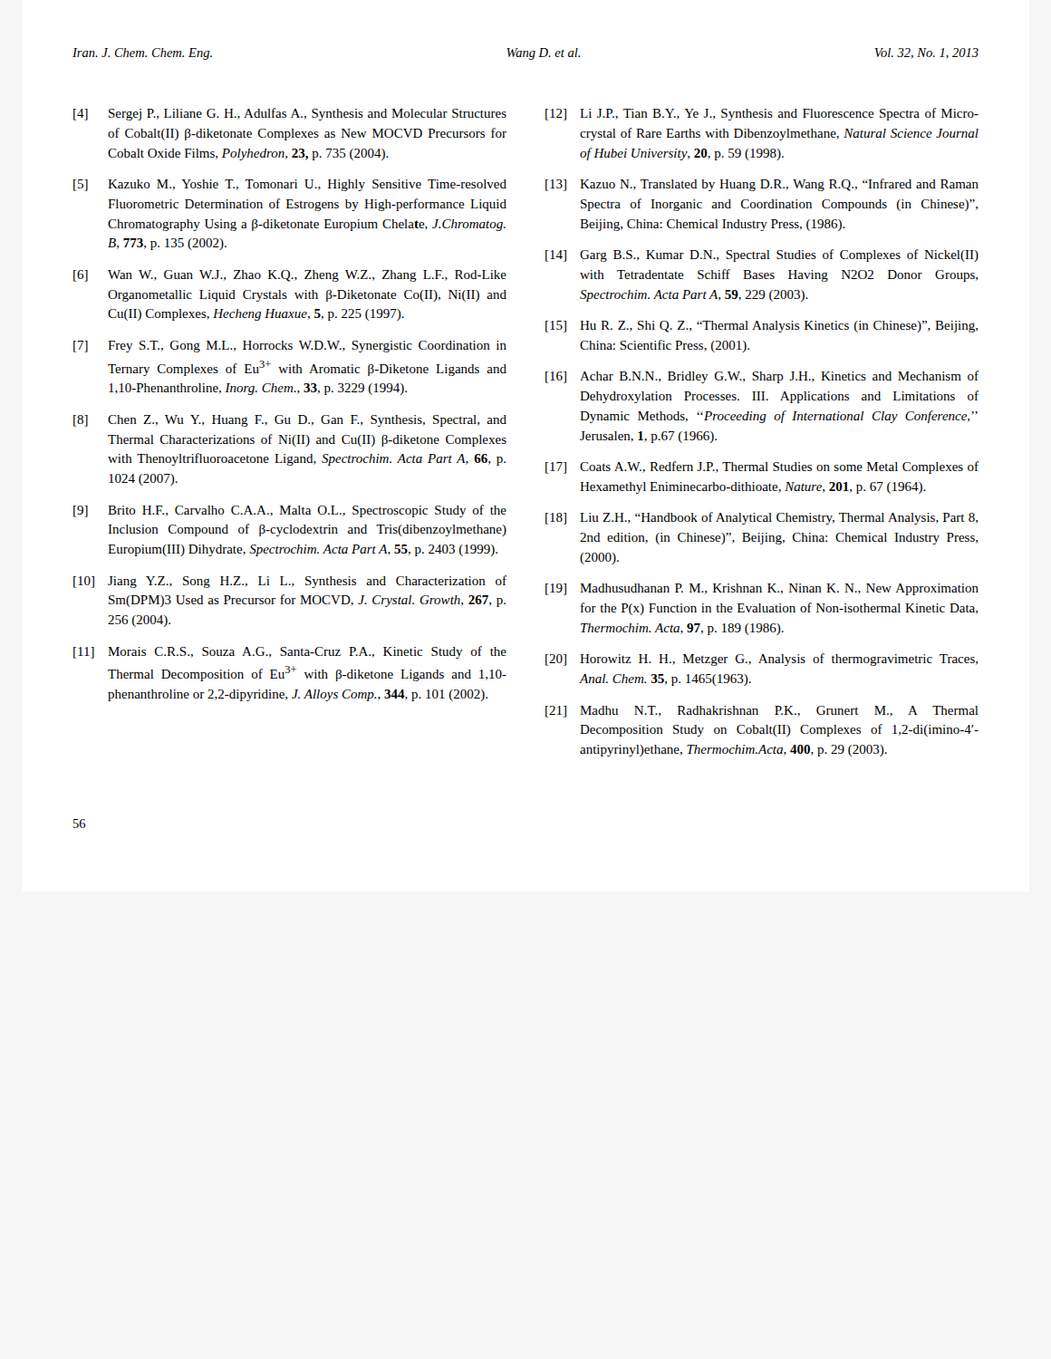Iran. J. Chem. Chem. Eng. Wang D. et al. Vol. 32, No. 1, 2013
[4] Sergej P., Liliane G. H., Adulfas A., Synthesis and Molecular Structures of Cobalt(II) β-diketonate Complexes as New MOCVD Precursors for Cobalt Oxide Films, Polyhedron, 23, p. 735 (2004).
[5] Kazuko M., Yoshie T., Tomonari U., Highly Sensitive Time-resolved Fluorometric Determination of Estrogens by High-performance Liquid Chromatography Using a β-diketonate Europium Chelate, J.Chromatog. B, 773, p. 135 (2002).
[6] Wan W., Guan W.J., Zhao K.Q., Zheng W.Z., Zhang L.F., Rod-Like Organometallic Liquid Crystals with β-Diketonate Co(II), Ni(II) and Cu(II) Complexes, Hecheng Huaxue, 5, p. 225 (1997).
[7] Frey S.T., Gong M.L., Horrocks W.D.W., Synergistic Coordination in Ternary Complexes of Eu3+ with Aromatic β-Diketone Ligands and 1,10-Phenanthroline, Inorg. Chem., 33, p. 3229 (1994).
[8] Chen Z., Wu Y., Huang F., Gu D., Gan F., Synthesis, Spectral, and Thermal Characterizations of Ni(II) and Cu(II) β-diketone Complexes with Thenoyltrifluoroacetone Ligand, Spectrochim. Acta Part A, 66, p. 1024 (2007).
[9] Brito H.F., Carvalho C.A.A., Malta O.L., Spectroscopic Study of the Inclusion Compound of β-cyclodextrin and Tris(dibenzoylmethane) Europium(III) Dihydrate, Spectrochim. Acta Part A, 55, p. 2403 (1999).
[10] Jiang Y.Z., Song H.Z., Li L., Synthesis and Characterization of Sm(DPM)3 Used as Precursor for MOCVD, J. Crystal. Growth, 267, p. 256 (2004).
[11] Morais C.R.S., Souza A.G., Santa-Cruz P.A., Kinetic Study of the Thermal Decomposition of Eu3+ with β-diketone Ligands and 1,10-phenanthroline or 2,2-dipyridine, J. Alloys Comp., 344, p. 101 (2002).
[12] Li J.P., Tian B.Y., Ye J., Synthesis and Fluorescence Spectra of Micro-crystal of Rare Earths with Dibenzoylmethane, Natural Science Journal of Hubei University, 20, p. 59 (1998).
[13] Kazuo N., Translated by Huang D.R., Wang R.Q., “Infrared and Raman Spectra of Inorganic and Coordination Compounds (in Chinese)”, Beijing, China: Chemical Industry Press, (1986).
[14] Garg B.S., Kumar D.N., Spectral Studies of Complexes of Nickel(II) with Tetradentate Schiff Bases Having N2O2 Donor Groups, Spectrochim. Acta Part A, 59, 229 (2003).
[15] Hu R. Z., Shi Q. Z., “Thermal Analysis Kinetics (in Chinese)”, Beijing, China: Scientific Press, (2001).
[16] Achar B.N.N., Bridley G.W., Sharp J.H., Kinetics and Mechanism of Dehydroxylation Processes. III. Applications and Limitations of Dynamic Methods, ‘‘Proceeding of International Clay Conference,’’ Jerusalen, 1, p.67 (1966).
[17] Coats A.W., Redfern J.P., Thermal Studies on some Metal Complexes of Hexamethyl Eniminecarbo-dithioate, Nature, 201, p. 67 (1964).
[18] Liu Z.H., “Handbook of Analytical Chemistry, Thermal Analysis, Part 8, 2nd edition, (in Chinese)”, Beijing, China: Chemical Industry Press, (2000).
[19] Madhusudhanan P. M., Krishnan K., Ninan K. N., New Approximation for the P(x) Function in the Evaluation of Non-isothermal Kinetic Data, Thermochim. Acta, 97, p. 189 (1986).
[20] Horowitz H. H., Metzger G., Analysis of thermogravimetric Traces, Anal. Chem. 35, p. 1465(1963).
[21] Madhu N.T., Radhakrishnan P.K., Grunert M., A Thermal Decomposition Study on Cobalt(II) Complexes of 1,2-di(imino-4′-antipyrinyl)ethane, Thermochim.Acta, 400, p. 29 (2003).
56